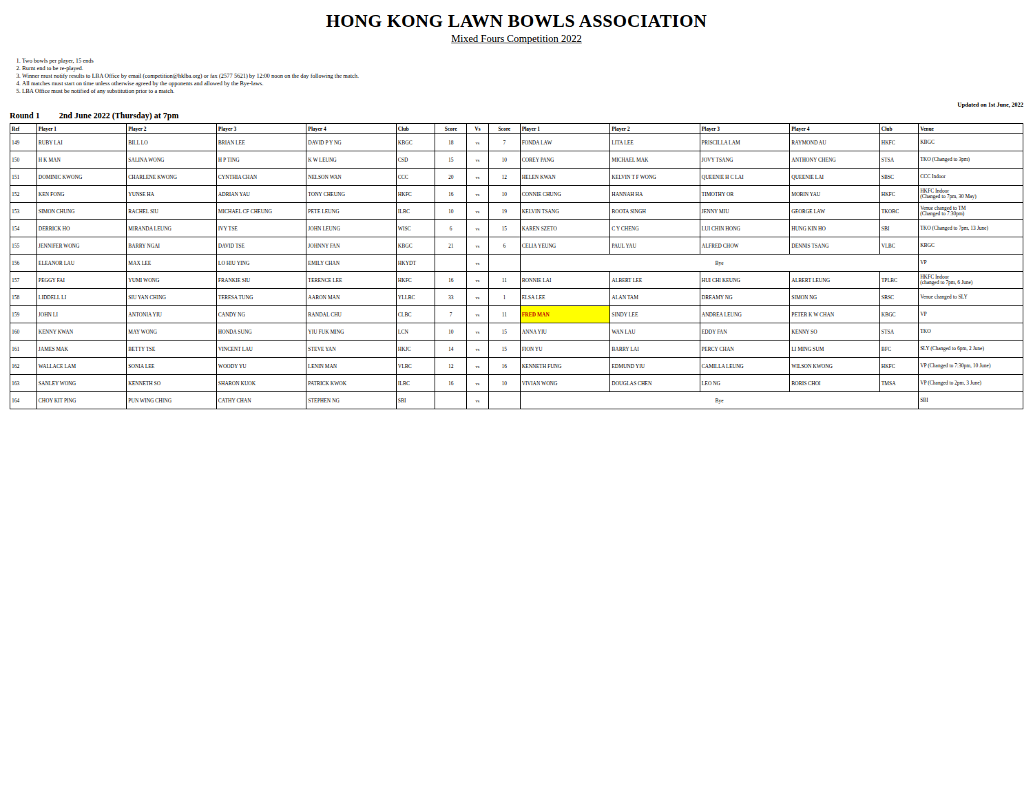HONG KONG LAWN BOWLS ASSOCIATION
Mixed Fours Competition 2022
Two bowls per player, 15 ends
Burnt end to be re-played.
Winner must notify results to LBA Office by email (competition@hklba.org) or fax (2577 5621) by 12:00 noon on the day following the match.
All matches must start on time unless otherwise agreed by the opponents and allowed by the Bye-laws.
LBA Office must be notified of any substitution prior to a match.
Updated on 1st June, 2022
Round 12nd June 2022 (Thursday) at 7pm
| Ref | Player 1 | Player 2 | Player 3 | Player 4 | Club | Score | Vs | Score | Player 1 | Player 2 | Player 3 | Player 4 | Club | Venue |
| --- | --- | --- | --- | --- | --- | --- | --- | --- | --- | --- | --- | --- | --- | --- |
| 149 | RUBY LAI | BILL LO | BRIAN LEE | DAVID P Y NG | KBGC | 18 | vs | 7 | FONDA LAW | LITA LEE | PRISCILLA LAM | RAYMOND AU | HKFC | KBGC |
| 150 | H K MAN | SALINA WONG | H P TING | K W LEUNG | CSD | 15 | vs | 10 | COREY PANG | MICHAEL MAK | JOVY TSANG | ANTHONY CHENG | STSA | TKO (Changed to 3pm) |
| 151 | DOMINIC KWONG | CHARLENE KWONG | CYNTHIA CHAN | NELSON WAN | CCC | 20 | vs | 12 | HELEN KWAN | KELVIN T F WONG | QUEENIE H C LAI | QUEENIE LAI | SBSC | CCC Indoor |
| 152 | KEN FONG | YUNSE HA | ADRIAN YAU | TONY CHEUNG | HKFC | 16 | vs | 10 | CONNIE CHUNG | HANNAH HA | TIMOTHY OR | MOBIN YAU | HKFC | HKFC Indoor (Changed to 7pm, 30 May) |
| 153 | SIMON CHUNG | RACHEL SIU | MICHAEL CF CHEUNG | PETE LEUNG | ILBC | 10 | vs | 19 | KELVIN TSANG | BOOTA SINGH | JENNY MIU | GEORGE LAW | TKOBC | Venue changed to TM (Changed to 7:30pm) |
| 154 | DERRICK HO | MIRANDA LEUNG | IVY TSE | JOHN LEUNG | WISC | 6 | vs | 15 | KAREN SZETO | C Y CHENG | LUI CHIN HONG | HUNG KIN HO | SBI | TKO (Changed to 7pm, 13 June) |
| 155 | JENNIFER WONG | BARRY NGAI | DAVID TSE | JOHNNY FAN | KBGC | 21 | vs | 6 | CELIA YEUNG | PAUL YAU | ALFRED CHOW | DENNIS TSANG | VLBC | KBGC |
| 156 | ELEANOR LAU | MAX LEE | LO HIU YING | EMILY CHAN | HKYDT | | vs | | Bye | VP |
| 157 | PEGGY FAI | YUMI WONG | FRANKIE SIU | TERENCE LEE | HKFC | 16 | vs | 11 | BONNIE LAI | ALBERT LEE | HUI CHI KEUNG | ALBERT LEUNG | TPLBC | HKFC Indoor (changed to 7pm, 6 June) |
| 158 | LIDDELL LI | SIU YAN CHING | TERESA TUNG | AARON MAN | YLLBC | 33 | vs | 1 | ELSA LEE | ALAN TAM | DREAMY NG | SIMON NG | SBSC | Venue changed to SLY |
| 159 | JOHN LI | ANTONIA YIU | CANDY NG | RANDAL CHU | CLBC | 7 | vs | 11 | FRED MAN | SINDY LEE | ANDREA LEUNG | PETER K W CHAN | KBGC | VP |
| 160 | KENNY KWAN | MAY WONG | HONDA SUNG | YIU FUK MING | LCN | 10 | vs | 15 | ANNA YIU | WAN LAU | EDDY FAN | KENNY SO | STSA | TKO |
| 161 | JAMES MAK | BETTY TSE | VINCENT LAU | STEVE YAN | HKJC | 14 | vs | 15 | FION YU | BARRY LAI | PERCY CHAN | LI MING SUM | BFC | SLY (Changed to 6pm, 2 June) |
| 162 | WALLACE LAM | SONIA LEE | WOODY YU | LENIN MAN | VLBC | 12 | vs | 16 | KENNETH FUNG | EDMUND YIU | CAMILLA LEUNG | WILSON KWONG | HKFC | VP (Changed to 7:30pm, 10 June) |
| 163 | SANLEY WONG | KENNETH SO | SHARON KUOK | PATRICK KWOK | ILBC | 16 | vs | 10 | VIVIAN WONG | DOUGLAS CHEN | LEO NG | BORIS CHOI | TMSA | VP (Changed to 2pm, 3 June) |
| 164 | CHOY KIT PING | PUN WING CHING | CATHY CHAN | STEPHEN NG | SBI | | vs | | Bye | SBI |